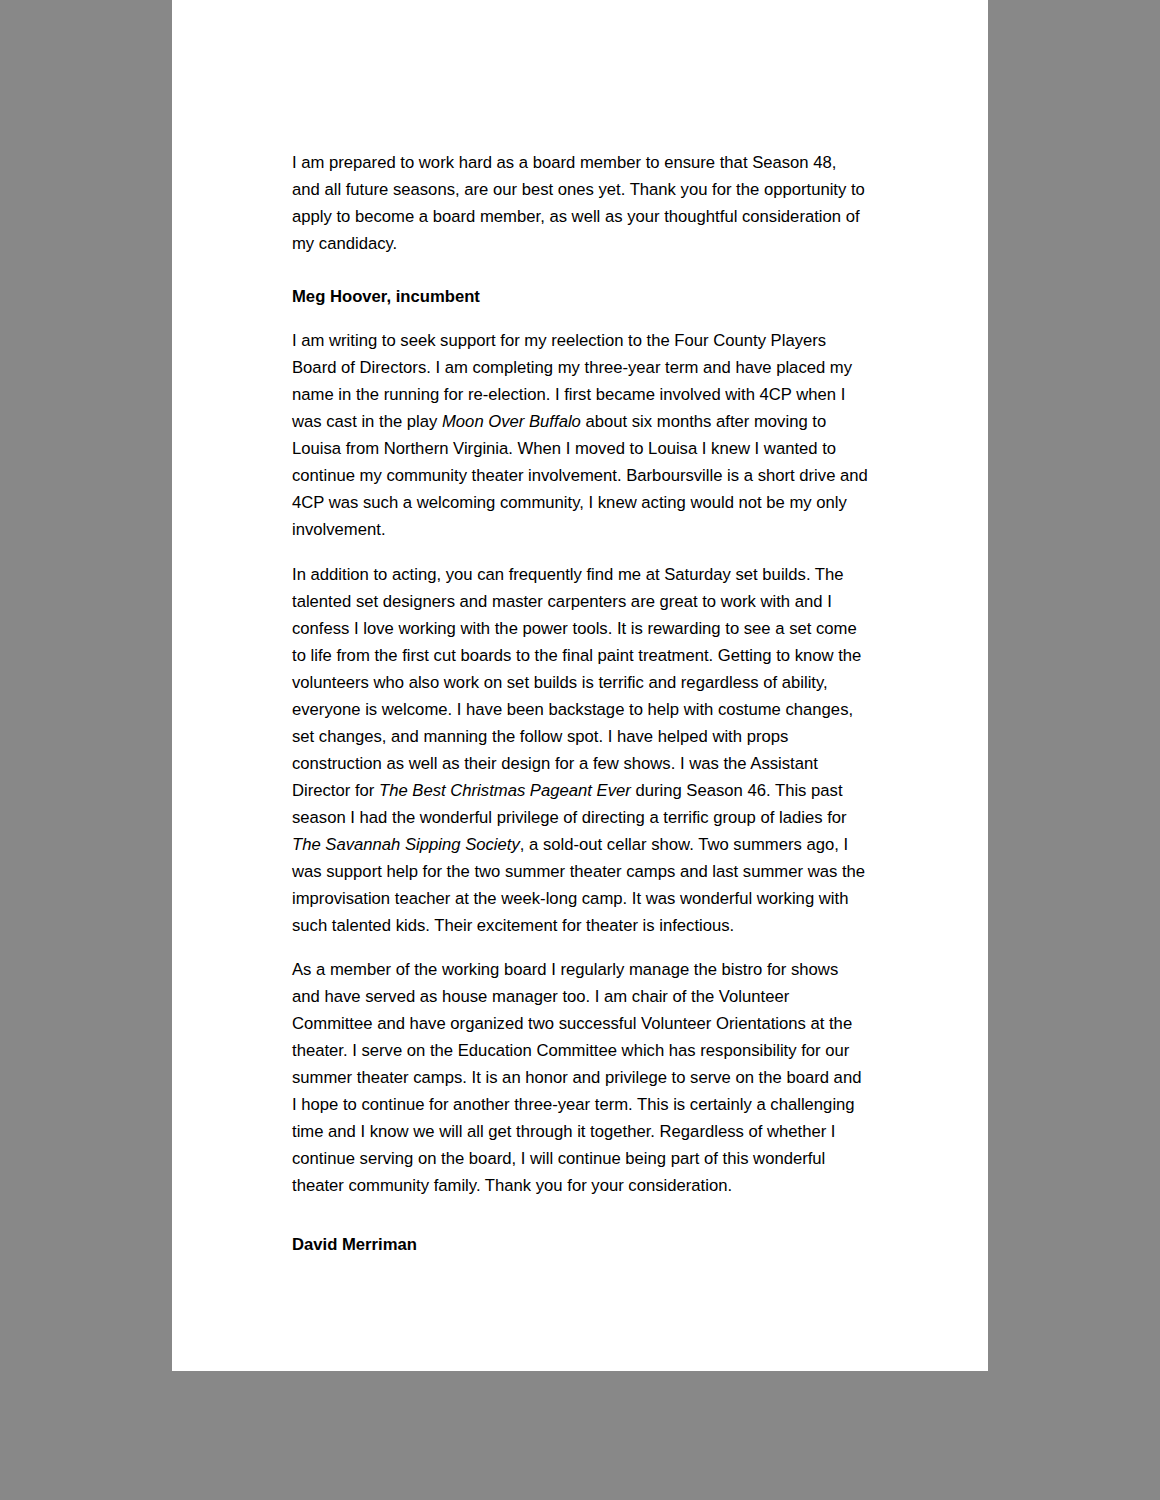I am prepared to work hard as a board member to ensure that Season 48, and all future seasons, are our best ones yet. Thank you for the opportunity to apply to become a board member, as well as your thoughtful consideration of my candidacy.
Meg Hoover, incumbent
I am writing to seek support for my reelection to the Four County Players Board of Directors. I am completing my three-year term and have placed my name in the running for re-election. I first became involved with 4CP when I was cast in the play Moon Over Buffalo about six months after moving to Louisa from Northern Virginia. When I moved to Louisa I knew I wanted to continue my community theater involvement. Barboursville is a short drive and 4CP was such a welcoming community, I knew acting would not be my only involvement.
In addition to acting, you can frequently find me at Saturday set builds. The talented set designers and master carpenters are great to work with and I confess I love working with the power tools. It is rewarding to see a set come to life from the first cut boards to the final paint treatment. Getting to know the volunteers who also work on set builds is terrific and regardless of ability, everyone is welcome. I have been backstage to help with costume changes, set changes, and manning the follow spot. I have helped with props construction as well as their design for a few shows. I was the Assistant Director for The Best Christmas Pageant Ever during Season 46. This past season I had the wonderful privilege of directing a terrific group of ladies for The Savannah Sipping Society, a sold-out cellar show. Two summers ago, I was support help for the two summer theater camps and last summer was the improvisation teacher at the week-long camp. It was wonderful working with such talented kids. Their excitement for theater is infectious.
As a member of the working board I regularly manage the bistro for shows and have served as house manager too. I am chair of the Volunteer Committee and have organized two successful Volunteer Orientations at the theater. I serve on the Education Committee which has responsibility for our summer theater camps. It is an honor and privilege to serve on the board and I hope to continue for another three-year term. This is certainly a challenging time and I know we will all get through it together. Regardless of whether I continue serving on the board, I will continue being part of this wonderful theater community family. Thank you for your consideration.
David Merriman